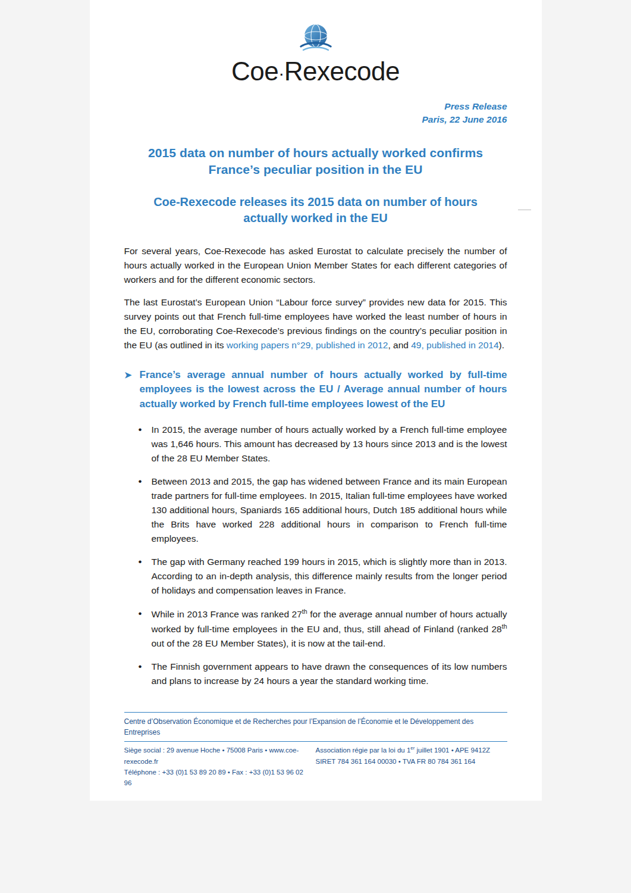Coe·Rexecode
Press Release
Paris, 22 June 2016
2015 data on number of hours actually worked confirms
France’s peculiar position in the EU
Coe-Rexecode releases its 2015 data on number of hours
actually worked in the EU
For several years, Coe-Rexecode has asked Eurostat to calculate precisely the number of hours actually worked in the European Union Member States for each different categories of workers and for the different economic sectors.
The last Eurostat’s European Union “Labour force survey” provides new data for 2015. This survey points out that French full-time employees have worked the least number of hours in the EU, corroborating Coe-Rexecode’s previous findings on the country’s peculiar position in the EU (as outlined in its working papers n°29, published in 2012, and 49, published in 2014).
➤
France’s average annual number of hours actually worked by full-time employees is the lowest across the EU / Average annual number of hours actually worked by French full-time employees lowest of the EU
In 2015, the average number of hours actually worked by a French full-time employee was 1,646 hours. This amount has decreased by 13 hours since 2013 and is the lowest of the 28 EU Member States.
Between 2013 and 2015, the gap has widened between France and its main European trade partners for full-time employees. In 2015, Italian full-time employees have worked 130 additional hours, Spaniards 165 additional hours, Dutch 185 additional hours while the Brits have worked 228 additional hours in comparison to French full-time employees.
The gap with Germany reached 199 hours in 2015, which is slightly more than in 2013. According to an in-depth analysis, this difference mainly results from the longer period of holidays and compensation leaves in France.
While in 2013 France was ranked 27th for the average annual number of hours actually worked by full-time employees in the EU and, thus, still ahead of Finland (ranked 28th out of the 28 EU Member States), it is now at the tail-end.
The Finnish government appears to have drawn the consequences of its low numbers and plans to increase by 24 hours a year the standard working time.
Centre d’Observation Économique et de Recherches pour l’Expansion de l’Économie et le Développement des Entreprises
Siège social : 29 avenue Hoche • 75008 Paris • www.coe-rexecode.fr
Téléphone : +33 (0)1 53 89 20 89 • Fax : +33 (0)1 53 96 02 96
Association régie par la loi du 1er juillet 1901 • APE 9412Z
SIRET 784 361 164 00030 • TVA FR 80 784 361 164